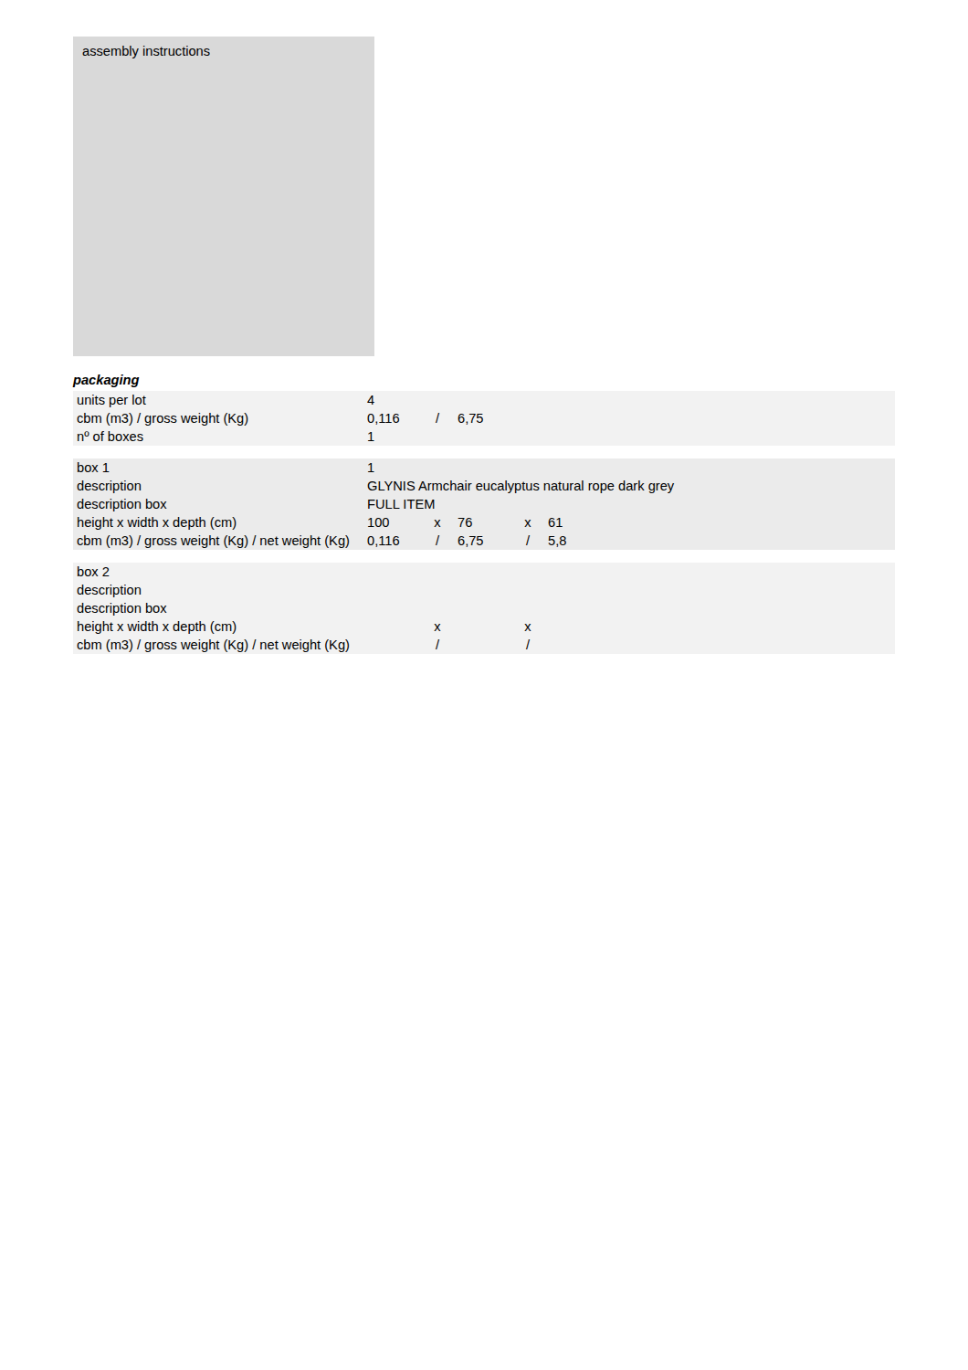assembly instructions
packaging
| units per lot | 4 | | | | |
| cbm (m3) / gross weight (Kg) | 0,116 | / | 6,75 | | |
| nº of boxes | 1 | | | | |
| box 1 | 1 | | | | |
| description | GLYNIS Armchair eucalyptus natural rope dark grey |
| description box | FULL ITEM |
| height x width x depth (cm) | 100 | x | 76 | x | 61 |
| cbm (m3) / gross weight (Kg) / net weight (Kg) | 0,116 | / | 6,75 | / | 5,8 |
| box 2 | | | | | |
| description | |
| description box | |
| height x width x depth (cm) | | x | | x | |
| cbm (m3) / gross weight (Kg) / net weight (Kg) | | / | | / | |